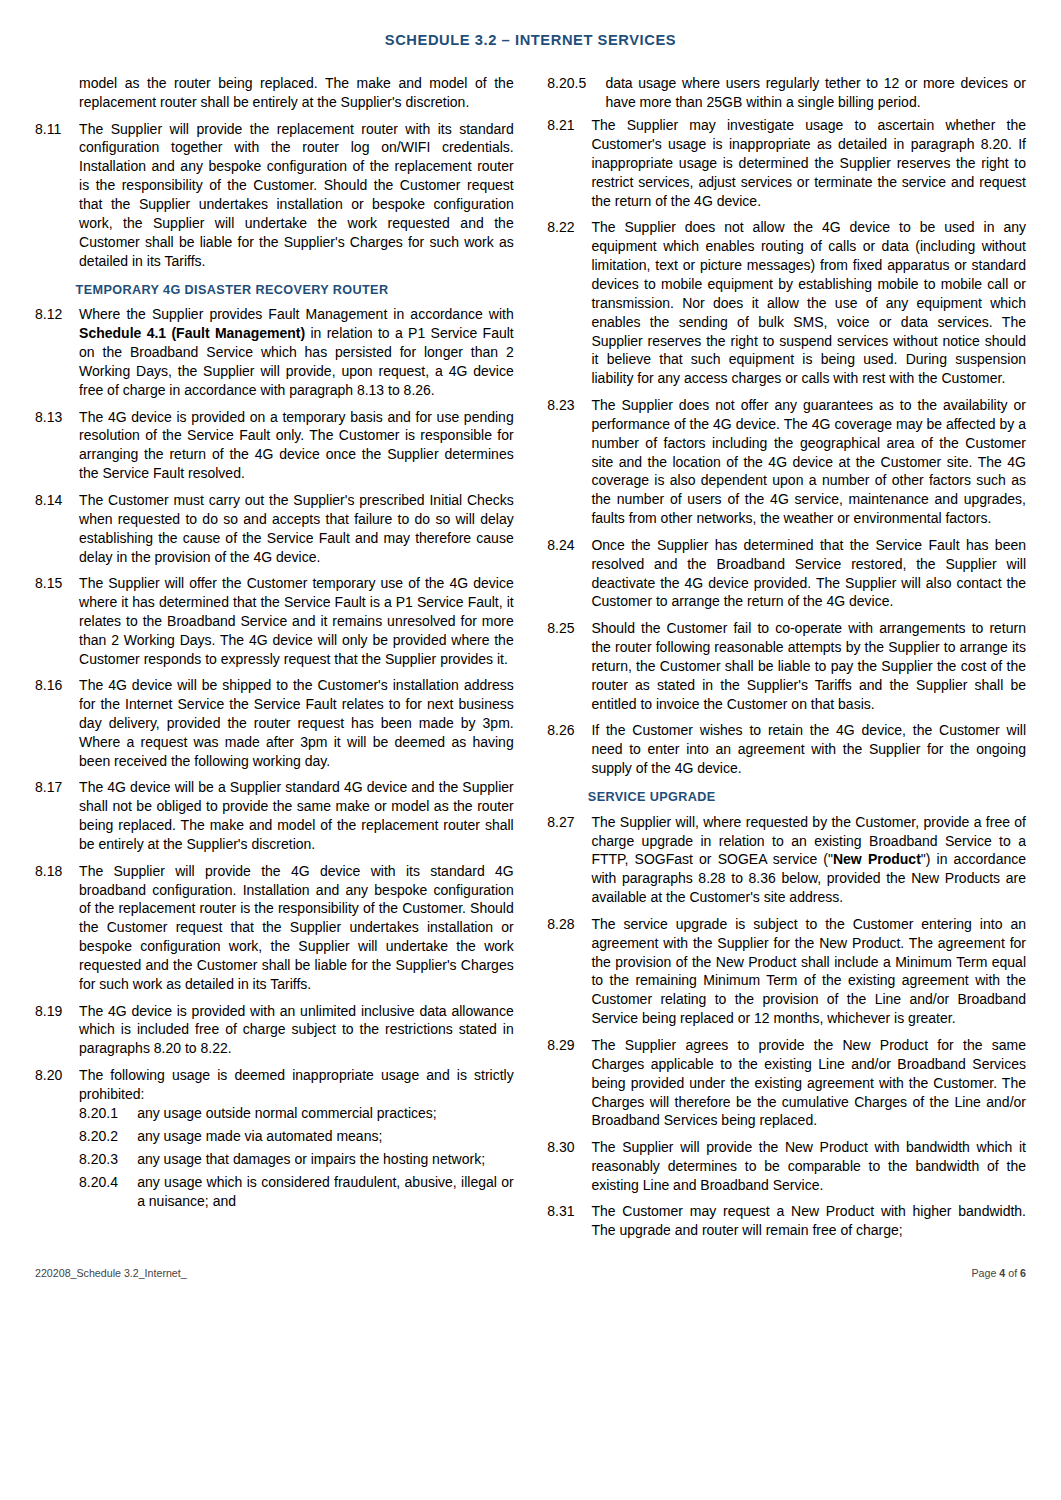SCHEDULE 3.2 – INTERNET SERVICES
model as the router being replaced. The make and model of the replacement router shall be entirely at the Supplier's discretion.
8.11
The Supplier will provide the replacement router with its standard configuration together with the router log on/WIFI credentials. Installation and any bespoke configuration of the replacement router is the responsibility of the Customer. Should the Customer request that the Supplier undertakes installation or bespoke configuration work, the Supplier will undertake the work requested and the Customer shall be liable for the Supplier's Charges for such work as detailed in its Tariffs.
TEMPORARY 4G DISASTER RECOVERY ROUTER
8.12
Where the Supplier provides Fault Management in accordance with Schedule 4.1 (Fault Management) in relation to a P1 Service Fault on the Broadband Service which has persisted for longer than 2 Working Days, the Supplier will provide, upon request, a 4G device free of charge in accordance with paragraph 8.13 to 8.26.
8.13
The 4G device is provided on a temporary basis and for use pending resolution of the Service Fault only. The Customer is responsible for arranging the return of the 4G device once the Supplier determines the Service Fault resolved.
8.14
The Customer must carry out the Supplier's prescribed Initial Checks when requested to do so and accepts that failure to do so will delay establishing the cause of the Service Fault and may therefore cause delay in the provision of the 4G device.
8.15
The Supplier will offer the Customer temporary use of the 4G device where it has determined that the Service Fault is a P1 Service Fault, it relates to the Broadband Service and it remains unresolved for more than 2 Working Days. The 4G device will only be provided where the Customer responds to expressly request that the Supplier provides it.
8.16
The 4G device will be shipped to the Customer's installation address for the Internet Service the Service Fault relates to for next business day delivery, provided the router request has been made by 3pm. Where a request was made after 3pm it will be deemed as having been received the following working day.
8.17
The 4G device will be a Supplier standard 4G device and the Supplier shall not be obliged to provide the same make or model as the router being replaced. The make and model of the replacement router shall be entirely at the Supplier's discretion.
8.18
The Supplier will provide the 4G device with its standard 4G broadband configuration. Installation and any bespoke configuration of the replacement router is the responsibility of the Customer. Should the Customer request that the Supplier undertakes installation or bespoke configuration work, the Supplier will undertake the work requested and the Customer shall be liable for the Supplier's Charges for such work as detailed in its Tariffs.
8.19
The 4G device is provided with an unlimited inclusive data allowance which is included free of charge subject to the restrictions stated in paragraphs 8.20 to 8.22.
8.20
The following usage is deemed inappropriate usage and is strictly prohibited:
8.20.1
any usage outside normal commercial practices;
8.20.2
any usage made via automated means;
8.20.3
any usage that damages or impairs the hosting network;
8.20.4
any usage which is considered fraudulent, abusive, illegal or a nuisance; and
8.20.5
data usage where users regularly tether to 12 or more devices or have more than 25GB within a single billing period.
8.21
The Supplier may investigate usage to ascertain whether the Customer's usage is inappropriate as detailed in paragraph 8.20. If inappropriate usage is determined the Supplier reserves the right to restrict services, adjust services or terminate the service and request the return of the 4G device.
8.22
The Supplier does not allow the 4G device to be used in any equipment which enables routing of calls or data (including without limitation, text or picture messages) from fixed apparatus or standard devices to mobile equipment by establishing mobile to mobile call or transmission. Nor does it allow the use of any equipment which enables the sending of bulk SMS, voice or data services. The Supplier reserves the right to suspend services without notice should it believe that such equipment is being used. During suspension liability for any access charges or calls with rest with the Customer.
8.23
The Supplier does not offer any guarantees as to the availability or performance of the 4G device. The 4G coverage may be affected by a number of factors including the geographical area of the Customer site and the location of the 4G device at the Customer site. The 4G coverage is also dependent upon a number of other factors such as the number of users of the 4G service, maintenance and upgrades, faults from other networks, the weather or environmental factors.
8.24
Once the Supplier has determined that the Service Fault has been resolved and the Broadband Service restored, the Supplier will deactivate the 4G device provided. The Supplier will also contact the Customer to arrange the return of the 4G device.
8.25
Should the Customer fail to co-operate with arrangements to return the router following reasonable attempts by the Supplier to arrange its return, the Customer shall be liable to pay the Supplier the cost of the router as stated in the Supplier's Tariffs and the Supplier shall be entitled to invoice the Customer on that basis.
8.26
If the Customer wishes to retain the 4G device, the Customer will need to enter into an agreement with the Supplier for the ongoing supply of the 4G device.
SERVICE UPGRADE
8.27
The Supplier will, where requested by the Customer, provide a free of charge upgrade in relation to an existing Broadband Service to a FTTP, SOGFast or SOGEA service ("New Product") in accordance with paragraphs 8.28 to 8.36 below, provided the New Products are available at the Customer's site address.
8.28
The service upgrade is subject to the Customer entering into an agreement with the Supplier for the New Product. The agreement for the provision of the New Product shall include a Minimum Term equal to the remaining Minimum Term of the existing agreement with the Customer relating to the provision of the Line and/or Broadband Service being replaced or 12 months, whichever is greater.
8.29
The Supplier agrees to provide the New Product for the same Charges applicable to the existing Line and/or Broadband Services being provided under the existing agreement with the Customer. The Charges will therefore be the cumulative Charges of the Line and/or Broadband Services being replaced.
8.30
The Supplier will provide the New Product with bandwidth which it reasonably determines to be comparable to the bandwidth of the existing Line and Broadband Service.
8.31
The Customer may request a New Product with higher bandwidth. The upgrade and router will remain free of charge;
220208_Schedule 3.2_Internet_ Page 4 of 6